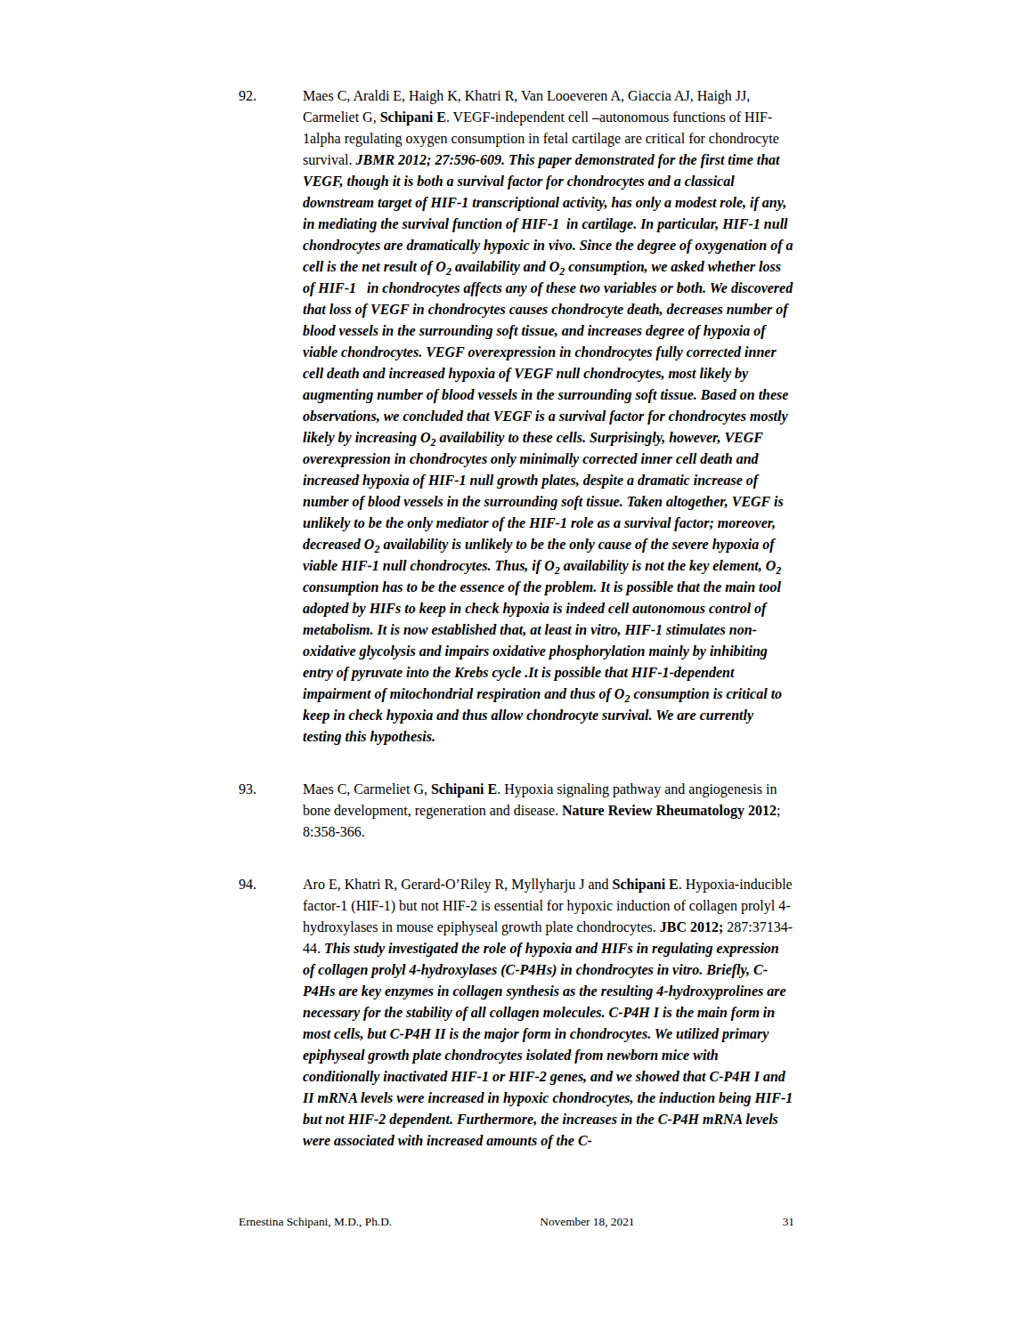92. Maes C, Araldi E, Haigh K, Khatri R, Van Looeveren A, Giaccia AJ, Haigh JJ, Carmeliet G, Schipani E. VEGF-independent cell –autonomous functions of HIF-1alpha regulating oxygen consumption in fetal cartilage are critical for chondrocyte survival. JBMR 2012; 27:596-609. This paper demonstrated for the first time that VEGF, though it is both a survival factor for chondrocytes and a classical downstream target of HIF-1 transcriptional activity, has only a modest role, if any, in mediating the survival function of HIF-1 in cartilage. In particular, HIF-1 null chondrocytes are dramatically hypoxic in vivo. Since the degree of oxygenation of a cell is the net result of O2 availability and O2 consumption, we asked whether loss of HIF-1 in chondrocytes affects any of these two variables or both. We discovered that loss of VEGF in chondrocytes causes chondrocyte death, decreases number of blood vessels in the surrounding soft tissue, and increases degree of hypoxia of viable chondrocytes. VEGF overexpression in chondrocytes fully corrected inner cell death and increased hypoxia of VEGF null chondrocytes, most likely by augmenting number of blood vessels in the surrounding soft tissue. Based on these observations, we concluded that VEGF is a survival factor for chondrocytes mostly likely by increasing O2 availability to these cells. Surprisingly, however, VEGF overexpression in chondrocytes only minimally corrected inner cell death and increased hypoxia of HIF-1 null growth plates, despite a dramatic increase of number of blood vessels in the surrounding soft tissue. Taken altogether, VEGF is unlikely to be the only mediator of the HIF-1 role as a survival factor; moreover, decreased O2 availability is unlikely to be the only cause of the severe hypoxia of viable HIF-1 null chondrocytes. Thus, if O2 availability is not the key element, O2 consumption has to be the essence of the problem. It is possible that the main tool adopted by HIFs to keep in check hypoxia is indeed cell autonomous control of metabolism. It is now established that, at least in vitro, HIF-1 stimulates non-oxidative glycolysis and impairs oxidative phosphorylation mainly by inhibiting entry of pyruvate into the Krebs cycle .It is possible that HIF-1-dependent impairment of mitochondrial respiration and thus of O2 consumption is critical to keep in check hypoxia and thus allow chondrocyte survival. We are currently testing this hypothesis.
93. Maes C, Carmeliet G, Schipani E. Hypoxia signaling pathway and angiogenesis in bone development, regeneration and disease. Nature Review Rheumatology 2012; 8:358-366.
94. Aro E, Khatri R, Gerard-O’Riley R, Myllyharju J and Schipani E. Hypoxia-inducible factor-1 (HIF-1) but not HIF-2 is essential for hypoxic induction of collagen prolyl 4-hydroxylases in mouse epiphyseal growth plate chondrocytes. JBC 2012; 287:37134-44. This study investigated the role of hypoxia and HIFs in regulating expression of collagen prolyl 4-hydroxylases (C-P4Hs) in chondrocytes in vitro. Briefly, C-P4Hs are key enzymes in collagen synthesis as the resulting 4-hydroxyprolines are necessary for the stability of all collagen molecules. C-P4H I is the main form in most cells, but C-P4H II is the major form in chondrocytes. We utilized primary epiphyseal growth plate chondrocytes isolated from newborn mice with conditionally inactivated HIF-1 or HIF-2 genes, and we showed that C-P4H I and II mRNA levels were increased in hypoxic chondrocytes, the induction being HIF-1 but not HIF-2 dependent. Furthermore, the increases in the C-P4H mRNA levels were associated with increased amounts of the C-
Ernestina Schipani, M.D., Ph.D.
November 18, 2021
31